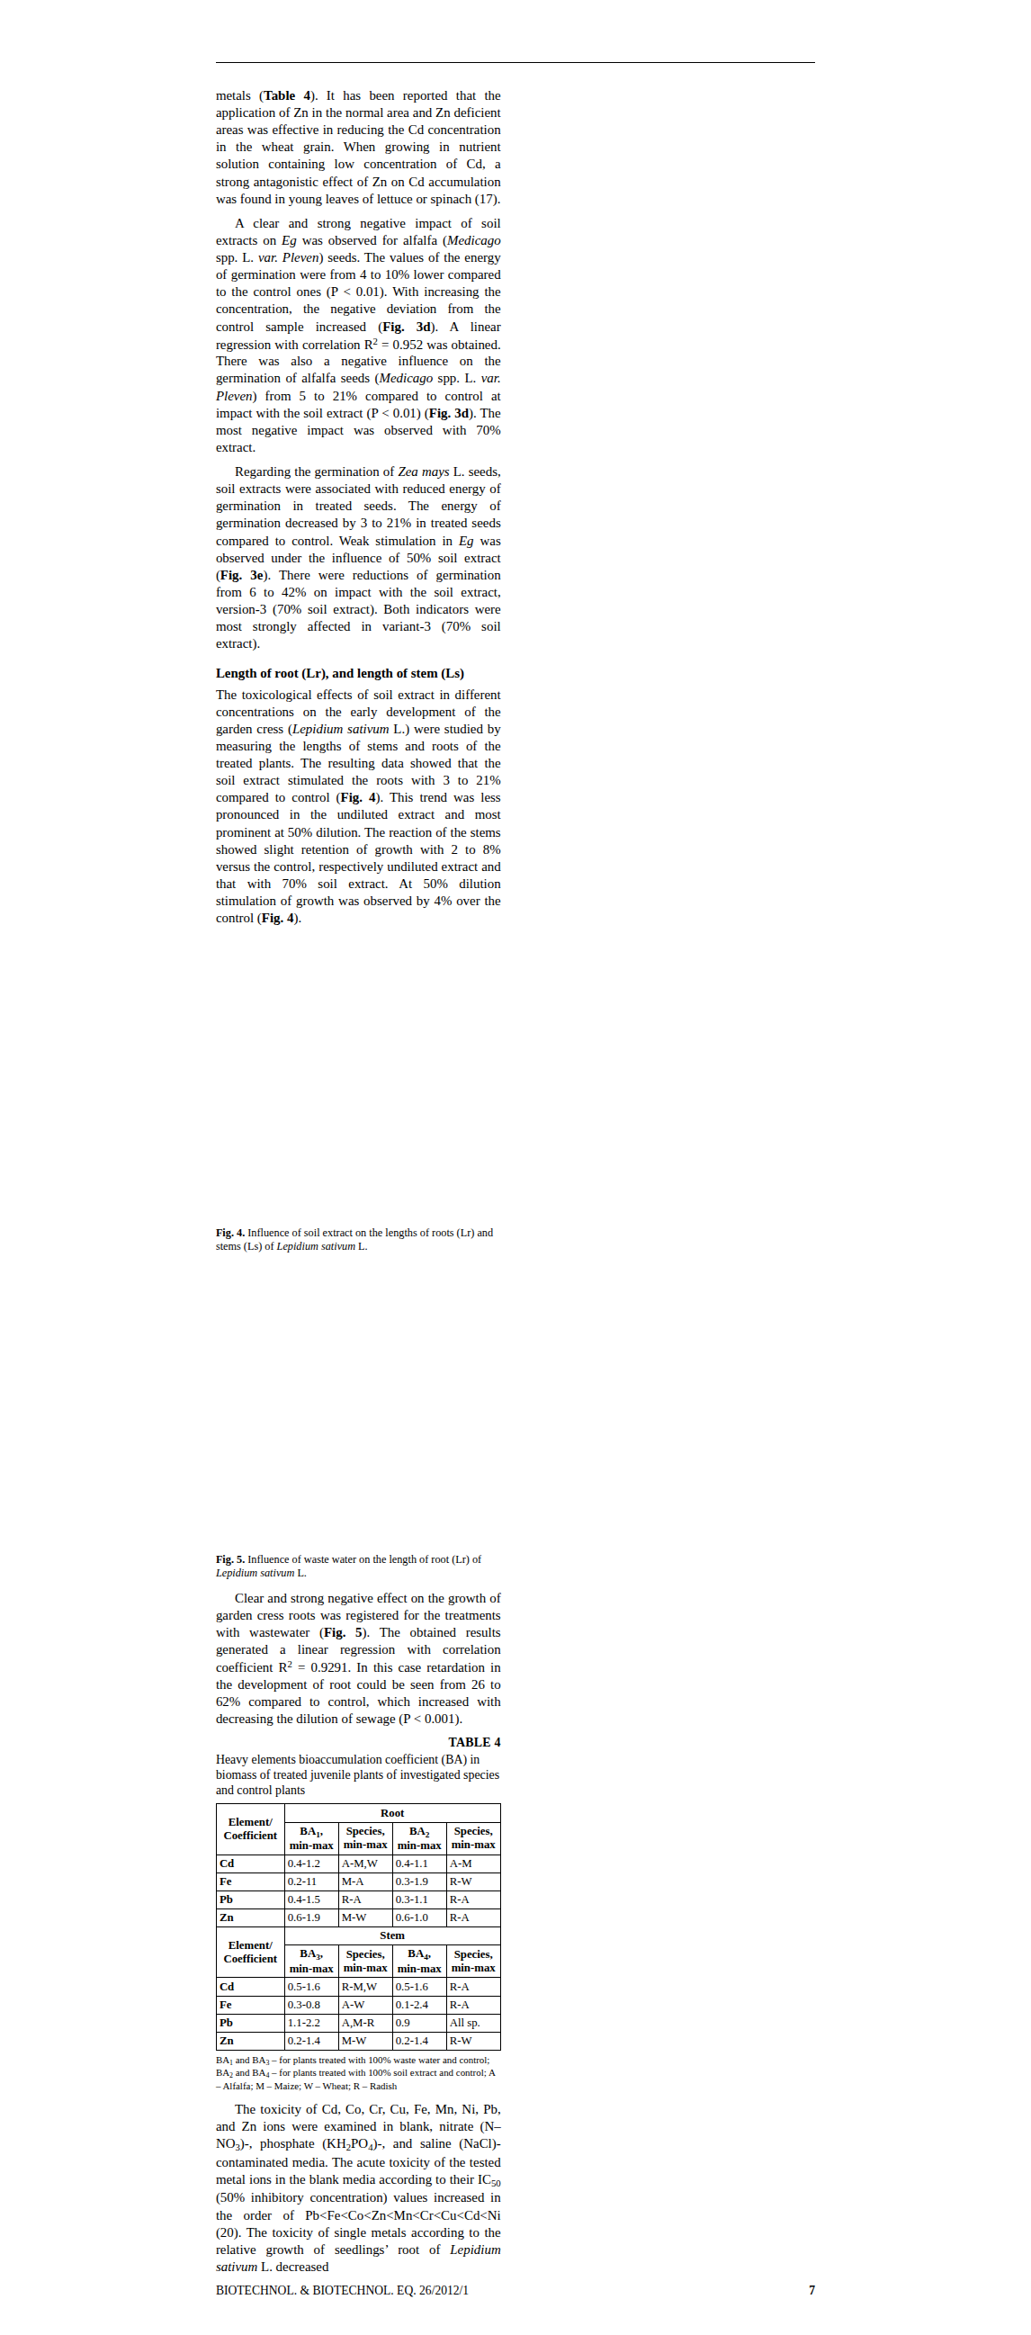metals (Table 4). It has been reported that the application of Zn in the normal area and Zn deficient areas was effective in reducing the Cd concentration in the wheat grain. When growing in nutrient solution containing low concentration of Cd, a strong antagonistic effect of Zn on Cd accumulation was found in young leaves of lettuce or spinach (17).
A clear and strong negative impact of soil extracts on Eg was observed for alfalfa (Medicago spp. L. var. Pleven) seeds. The values of the energy of germination were from 4 to 10% lower compared to the control ones (P < 0.01). With increasing the concentration, the negative deviation from the control sample increased (Fig. 3d). A linear regression with correlation R2 = 0.952 was obtained. There was also a negative influence on the germination of alfalfa seeds (Medicago spp. L. var. Pleven) from 5 to 21% compared to control at impact with the soil extract (P < 0.01) (Fig. 3d). The most negative impact was observed with 70% extract.
Regarding the germination of Zea mays L. seeds, soil extracts were associated with reduced energy of germination in treated seeds. The energy of germination decreased by 3 to 21% in treated seeds compared to control. Weak stimulation in Eg was observed under the influence of 50% soil extract (Fig. 3e). There were reductions of germination from 6 to 42% on impact with the soil extract, version-3 (70% soil extract). Both indicators were most strongly affected in variant-3 (70% soil extract).
Length of root (Lr), and length of stem (Ls)
The toxicological effects of soil extract in different concentrations on the early development of the garden cress (Lepidium sativum L.) were studied by measuring the lengths of stems and roots of the treated plants. The resulting data showed that the soil extract stimulated the roots with 3 to 21% compared to control (Fig. 4). This trend was less pronounced in the undiluted extract and most prominent at 50% dilution. The reaction of the stems showed slight retention of growth with 2 to 8% versus the control, respectively undiluted extract and that with 70% soil extract. At 50% dilution stimulation of growth was observed by 4% over the control (Fig. 4).
Fig. 4. Influence of soil extract on the lengths of roots (Lr) and stems (Ls) of Lepidium sativum L.
Fig. 5. Influence of waste water on the length of root (Lr) of Lepidium sativum L.
Clear and strong negative effect on the growth of garden cress roots was registered for the treatments with wastewater (Fig. 5). The obtained results generated a linear regression with correlation coefficient R2 = 0.9291. In this case retardation in the development of root could be seen from 26 to 62% compared to control, which increased with decreasing the dilution of sewage (P < 0.001).
TABLE 4
Heavy elements bioaccumulation coefficient (BA) in biomass of treated juvenile plants of investigated species and control plants
| Element/ Coefficient | Root |
| --- | --- |
| BA 1 , min-max | Species, min-max | BA 2 min-max | Species, min-max |
| Cd | 0.4-1.2 | A-M,W | 0.4-1.1 | A-M |
| Fe | 0.2-11 | M-A | 0.3-1.9 | R-W |
| Pb | 0.4-1.5 | R-A | 0.3-1.1 | R-A |
| Zn | 0.6-1.9 | M-W | 0.6-1.0 | R-A |
| Element/ Coefficient | Stem |
| BA 3 , min-max | Species, min-max | BA 4 , min-max | Species, min-max |
| Cd | 0.5-1.6 | R-M,W | 0.5-1.6 | R-A |
| Fe | 0.3-0.8 | A-W | 0.1-2.4 | R-A |
| Pb | 1.1-2.2 | A,M-R | 0.9 | All sp. |
| Zn | 0.2-1.4 | M-W | 0.2-1.4 | R-W |
BA1 and BA3 – for plants treated with 100% waste water and control; BA2 and BA4 – for plants treated with 100% soil extract and control; A – Alfalfa; M – Maize; W – Wheat; R – Radish
The toxicity of Cd, Co, Cr, Cu, Fe, Mn, Ni, Pb, and Zn ions were examined in blank, nitrate (N–NO3)-, phosphate (KH2PO4)-, and saline (NaCl)-contaminated media. The acute toxicity of the tested metal ions in the blank media according to their IC50 (50% inhibitory concentration) values increased in the order of Pb<Fe<Co<Zn<Mn<Cr<Cu<Cd<Ni (20). The toxicity of single metals according to the relative growth of seedlings’ root of Lepidium sativum L. decreased
BIOTECHNOL. & BIOTECHNOL. EQ. 26/2012/1 7